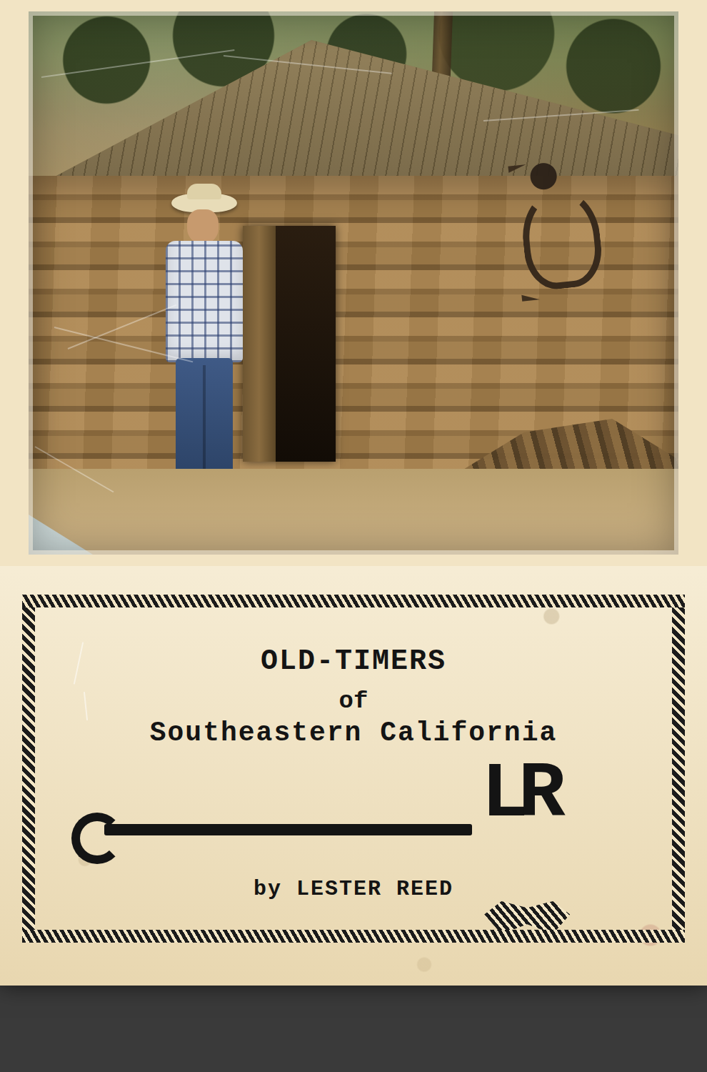OLD-TIMERS
of
Southeastern California
LR
by LESTER REED